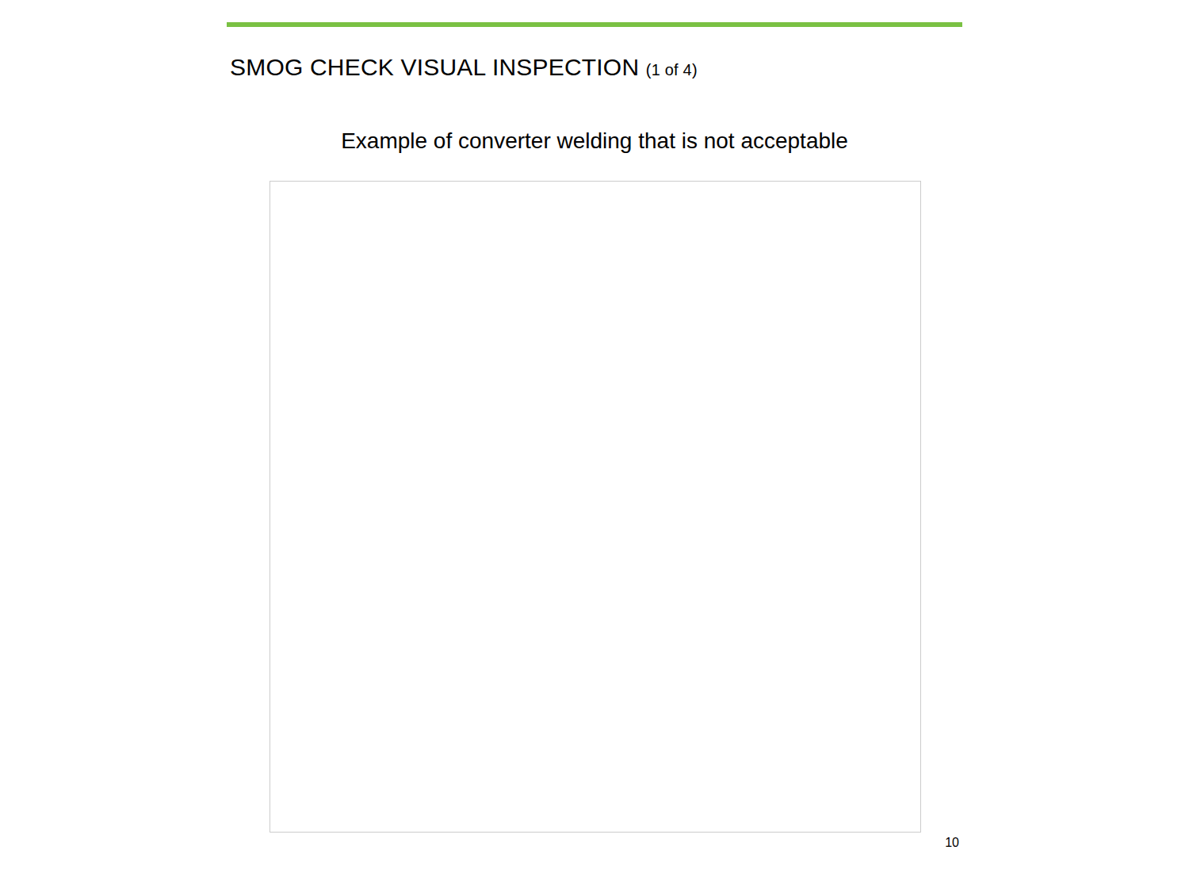SMOG CHECK VISUAL INSPECTION (1 of 4)
Example of converter welding that is not acceptable
10